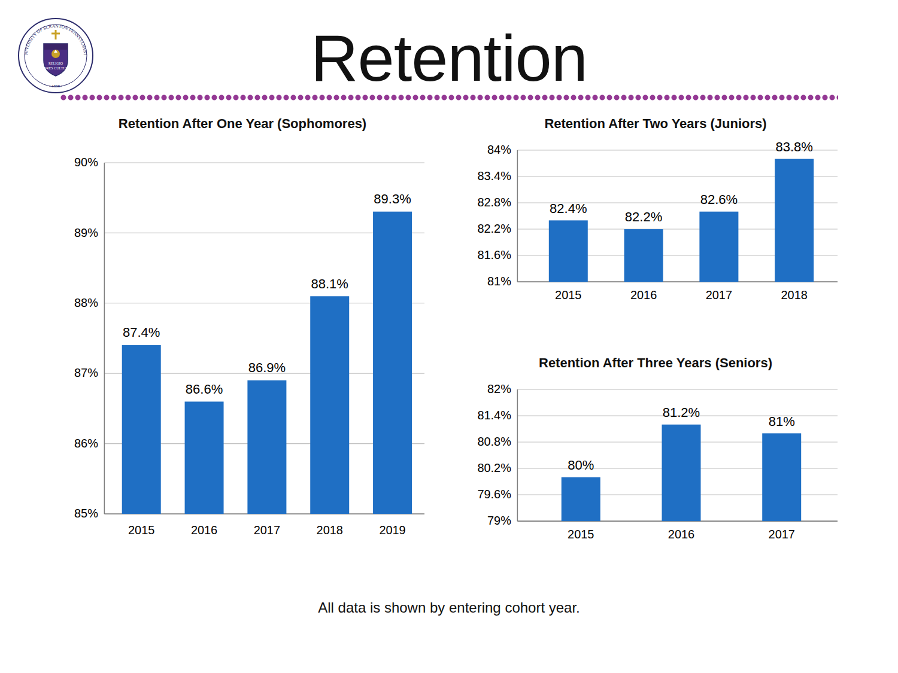RELIGIO MORES CULTURA • 1888 • UNIVERSITY OF SCRANTON PENNSYLVANIA
Retention
Retention After One Year (Sophomores)
90% 89% 88% 87% 86% 85% 87.4% 86.6% 86.9% 88.1% 89.3% 2015 2016 2017 2018 2019
Retention After Two Years (Juniors)
84% 83.4% 82.8% 82.2% 81.6% 81% 82.4% 82.2% 82.6% 83.8% 2015 2016 2017 2018
Retention After Three Years (Seniors)
82% 81.4% 80.8% 80.2% 79.6% 79% 80% 81.2% 81% 2015 2016 2017
All data is shown by entering cohort year.